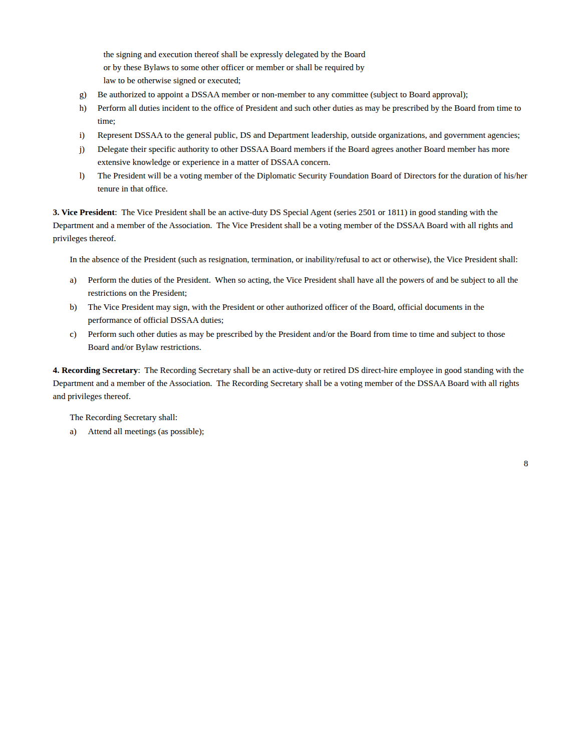the signing and execution thereof shall be expressly delegated by the Board
or by these Bylaws to some other officer or member or shall be required by
law to be otherwise signed or executed;
g) Be authorized to appoint a DSSAA member or non-member to any committee (subject to Board approval);
h) Perform all duties incident to the office of President and such other duties as may be prescribed by the Board from time to time;
i) Represent DSSAA to the general public, DS and Department leadership, outside organizations, and government agencies;
j) Delegate their specific authority to other DSSAA Board members if the Board agrees another Board member has more extensive knowledge or experience in a matter of DSSAA concern.
l) The President will be a voting member of the Diplomatic Security Foundation Board of Directors for the duration of his/her tenure in that office.
3. Vice President: The Vice President shall be an active-duty DS Special Agent (series 2501 or 1811) in good standing with the Department and a member of the Association. The Vice President shall be a voting member of the DSSAA Board with all rights and privileges thereof.
In the absence of the President (such as resignation, termination, or inability/refusal to act or otherwise), the Vice President shall:
a) Perform the duties of the President. When so acting, the Vice President shall have all the powers of and be subject to all the restrictions on the President;
b) The Vice President may sign, with the President or other authorized officer of the Board, official documents in the performance of official DSSAA duties;
c) Perform such other duties as may be prescribed by the President and/or the Board from time to time and subject to those Board and/or Bylaw restrictions.
4. Recording Secretary: The Recording Secretary shall be an active-duty or retired DS direct-hire employee in good standing with the Department and a member of the Association. The Recording Secretary shall be a voting member of the DSSAA Board with all rights and privileges thereof.
The Recording Secretary shall:
a) Attend all meetings (as possible);
8